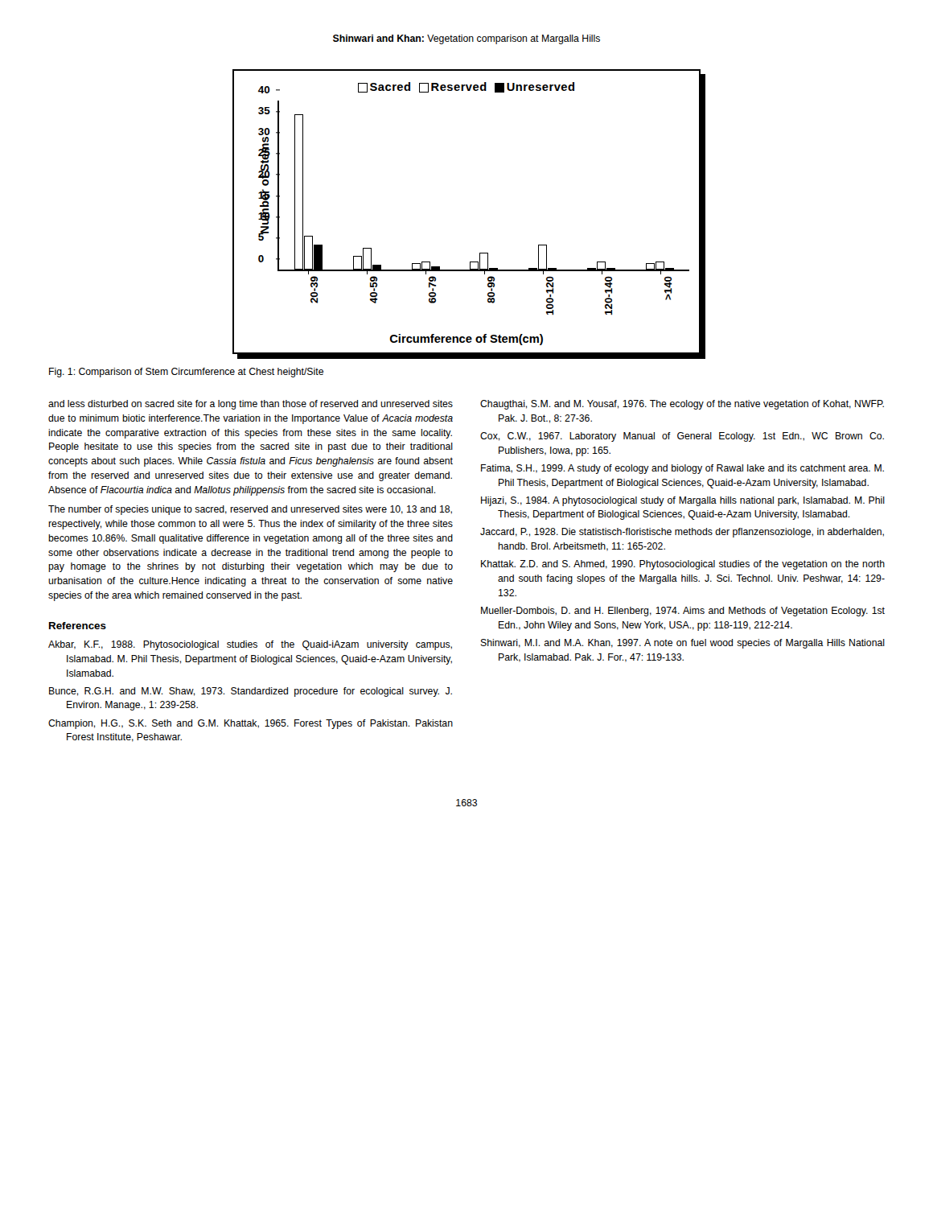Shinwari and Khan: Vegetation comparison at Margalla Hills
Sacred Reserved Unreserved
Number of Stems
40
35
30
25
20
15
10
5
0
20-39
40-59
60-79
80-99
100-120
120-140
>140
Circumference of Stem(cm)
Fig. 1: Comparison of Stem Circumference at Chest height/Site
and less disturbed on sacred site for a long time than those of reserved and unreserved sites due to minimum biotic interference.The variation in the Importance Value of Acacia modesta indicate the comparative extraction of this species from these sites in the same locality. People hesitate to use this species from the sacred site in past due to their traditional concepts about such places. While Cassia fistula and Ficus benghalensis are found absent from the reserved and unreserved sites due to their extensive use and greater demand. Absence of Flacourtia indica and Mallotus philippensis from the sacred site is occasional.
The number of species unique to sacred, reserved and unreserved sites were 10, 13 and 18, respectively, while those common to all were 5. Thus the index of similarity of the three sites becomes 10.86%. Small qualitative difference in vegetation among all of the three sites and some other observations indicate a decrease in the traditional trend among the people to pay homage to the shrines by not disturbing their vegetation which may be due to urbanisation of the culture.Hence indicating a threat to the conservation of some native species of the area which remained conserved in the past.
References
Akbar, K.F., 1988. Phytosociological studies of the Quaid-iAzam university campus, Islamabad. M. Phil Thesis, Department of Biological Sciences, Quaid-e-Azam University, Islamabad.
Bunce, R.G.H. and M.W. Shaw, 1973. Standardized procedure for ecological survey. J. Environ. Manage., 1: 239-258.
Champion, H.G., S.K. Seth and G.M. Khattak, 1965. Forest Types of Pakistan. Pakistan Forest Institute, Peshawar.
Chaugthai, S.M. and M. Yousaf, 1976. The ecology of the native vegetation of Kohat, NWFP. Pak. J. Bot., 8: 27-36.
Cox, C.W., 1967. Laboratory Manual of General Ecology. 1st Edn., WC Brown Co. Publishers, Iowa, pp: 165.
Fatima, S.H., 1999. A study of ecology and biology of Rawal lake and its catchment area. M. Phil Thesis, Department of Biological Sciences, Quaid-e-Azam University, Islamabad.
Hijazi, S., 1984. A phytosociological study of Margalla hills national park, Islamabad. M. Phil Thesis, Department of Biological Sciences, Quaid-e-Azam University, Islamabad.
Jaccard, P., 1928. Die statistisch-floristische methods der pflanzensoziologe, in abderhalden, handb. Brol. Arbeitsmeth, 11: 165-202.
Khattak. Z.D. and S. Ahmed, 1990. Phytosociological studies of the vegetation on the north and south facing slopes of the Margalla hills. J. Sci. Technol. Univ. Peshwar, 14: 129-132.
Mueller-Dombois, D. and H. Ellenberg, 1974. Aims and Methods of Vegetation Ecology. 1st Edn., John Wiley and Sons, New York, USA., pp: 118-119, 212-214.
Shinwari, M.I. and M.A. Khan, 1997. A note on fuel wood species of Margalla Hills National Park, Islamabad. Pak. J. For., 47: 119-133.
1683